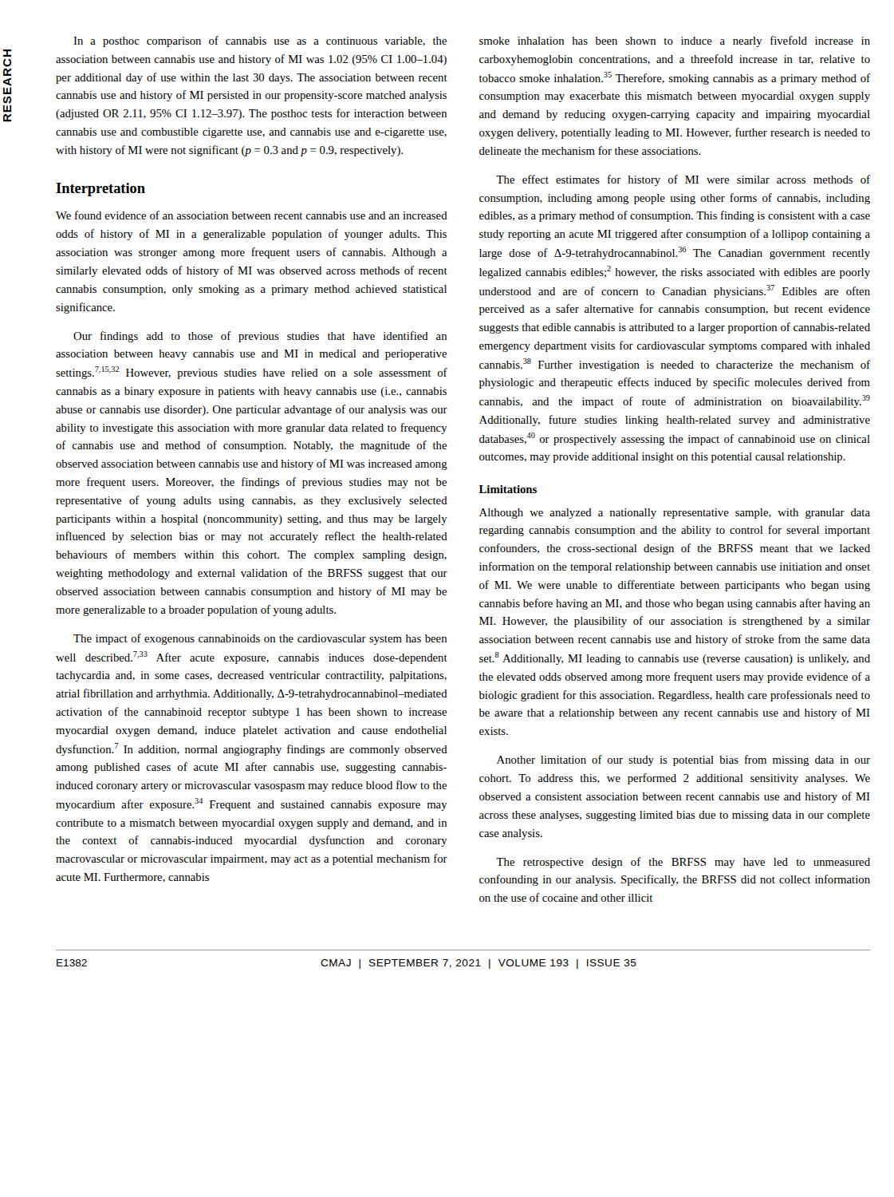RESEARCH
In a posthoc comparison of cannabis use as a continuous variable, the association between cannabis use and history of MI was 1.02 (95% CI 1.00–1.04) per additional day of use within the last 30 days. The association between recent cannabis use and history of MI persisted in our propensity-score matched analysis (adjusted OR 2.11, 95% CI 1.12–3.97). The posthoc tests for interaction between cannabis use and combustible cigarette use, and cannabis use and e-cigarette use, with history of MI were not significant (p = 0.3 and p = 0.9, respectively).
Interpretation
We found evidence of an association between recent cannabis use and an increased odds of history of MI in a generalizable population of younger adults. This association was stronger among more frequent users of cannabis. Although a similarly elevated odds of history of MI was observed across methods of recent cannabis consumption, only smoking as a primary method achieved statistical significance.
Our findings add to those of previous studies that have identified an association between heavy cannabis use and MI in medical and perioperative settings.7,15,32 However, previous studies have relied on a sole assessment of cannabis as a binary exposure in patients with heavy cannabis use (i.e., cannabis abuse or cannabis use disorder). One particular advantage of our analysis was our ability to investigate this association with more granular data related to frequency of cannabis use and method of consumption. Notably, the magnitude of the observed association between cannabis use and history of MI was increased among more frequent users. Moreover, the findings of previous studies may not be representative of young adults using cannabis, as they exclusively selected participants within a hospital (noncommunity) setting, and thus may be largely influenced by selection bias or may not accurately reflect the health-related behaviours of members within this cohort. The complex sampling design, weighting methodology and external validation of the BRFSS suggest that our observed association between cannabis consumption and history of MI may be more generalizable to a broader population of young adults.
The impact of exogenous cannabinoids on the cardiovascular system has been well described.7,33 After acute exposure, cannabis induces dose-dependent tachycardia and, in some cases, decreased ventricular contractility, palpitations, atrial fibrillation and arrhythmia. Additionally, Δ-9-tetrahydrocannabinol–mediated activation of the cannabinoid receptor subtype 1 has been shown to increase myocardial oxygen demand, induce platelet activation and cause endothelial dysfunction.7 In addition, normal angiography findings are commonly observed among published cases of acute MI after cannabis use, suggesting cannabis-induced coronary artery or microvascular vasospasm may reduce blood flow to the myocardium after exposure.34 Frequent and sustained cannabis exposure may contribute to a mismatch between myocardial oxygen supply and demand, and in the context of cannabis-induced myocardial dysfunction and coronary macrovascular or microvascular impairment, may act as a potential mechanism for acute MI. Furthermore, cannabis
smoke inhalation has been shown to induce a nearly fivefold increase in carboxyhemoglobin concentrations, and a threefold increase in tar, relative to tobacco smoke inhalation.35 Therefore, smoking cannabis as a primary method of consumption may exacerbate this mismatch between myocardial oxygen supply and demand by reducing oxygen-carrying capacity and impairing myocardial oxygen delivery, potentially leading to MI. However, further research is needed to delineate the mechanism for these associations.
The effect estimates for history of MI were similar across methods of consumption, including among people using other forms of cannabis, including edibles, as a primary method of consumption. This finding is consistent with a case study reporting an acute MI triggered after consumption of a lollipop containing a large dose of Δ-9-tetrahydrocannabinol.36 The Canadian government recently legalized cannabis edibles;2 however, the risks associated with edibles are poorly understood and are of concern to Canadian physicians.37 Edibles are often perceived as a safer alternative for cannabis consumption, but recent evidence suggests that edible cannabis is attributed to a larger proportion of cannabis-related emergency department visits for cardiovascular symptoms compared with inhaled cannabis.38 Further investigation is needed to characterize the mechanism of physiologic and therapeutic effects induced by specific molecules derived from cannabis, and the impact of route of administration on bioavailability.39 Additionally, future studies linking health-related survey and administrative databases,40 or prospectively assessing the impact of cannabinoid use on clinical outcomes, may provide additional insight on this potential causal relationship.
Limitations
Although we analyzed a nationally representative sample, with granular data regarding cannabis consumption and the ability to control for several important confounders, the cross-sectional design of the BRFSS meant that we lacked information on the temporal relationship between cannabis use initiation and onset of MI. We were unable to differentiate between participants who began using cannabis before having an MI, and those who began using cannabis after having an MI. However, the plausibility of our association is strengthened by a similar association between recent cannabis use and history of stroke from the same data set.8 Additionally, MI leading to cannabis use (reverse causation) is unlikely, and the elevated odds observed among more frequent users may provide evidence of a biologic gradient for this association. Regardless, health care professionals need to be aware that a relationship between any recent cannabis use and history of MI exists.
Another limitation of our study is potential bias from missing data in our cohort. To address this, we performed 2 additional sensitivity analyses. We observed a consistent association between recent cannabis use and history of MI across these analyses, suggesting limited bias due to missing data in our complete case analysis.
The retrospective design of the BRFSS may have led to unmeasured confounding in our analysis. Specifically, the BRFSS did not collect information on the use of cocaine and other illicit
E1382
CMAJ | SEPTEMBER 7, 2021 | VOLUME 193 | ISSUE 35